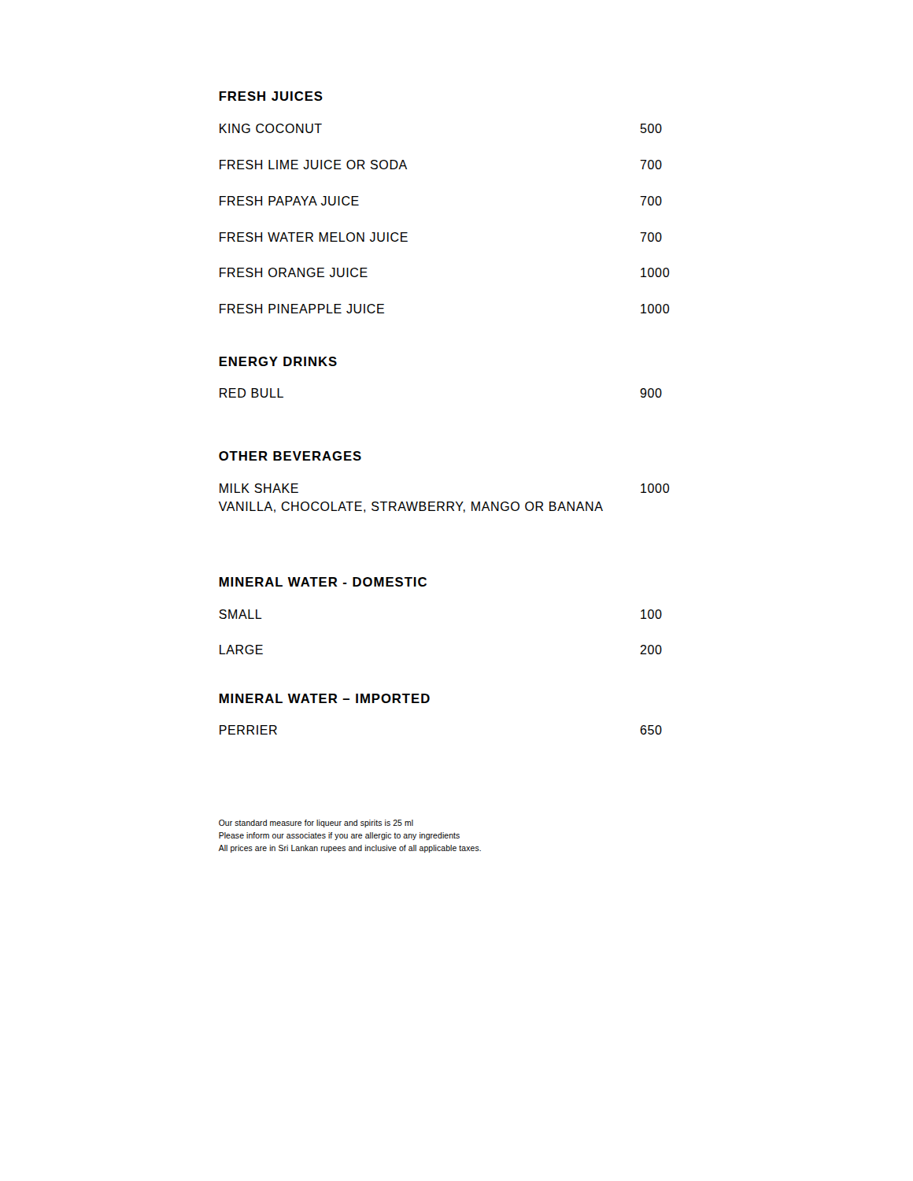Fresh Juices
King Coconut 500
Fresh Lime Juice or Soda 700
Fresh Papaya Juice 700
Fresh Water Melon Juice 700
Fresh Orange Juice 1000
Fresh Pineapple Juice 1000
Energy Drinks
Red Bull 900
Other Beverages
Milk Shake Vanilla, Chocolate, Strawberry, Mango or Banana 1000
Mineral Water - Domestic
Small 100
Large 200
Mineral Water – Imported
Perrier 650
Our standard measure for liqueur and spirits is 25 ml
Please inform our associates if you are allergic to any ingredients
All prices are in Sri Lankan rupees and inclusive of all applicable taxes.